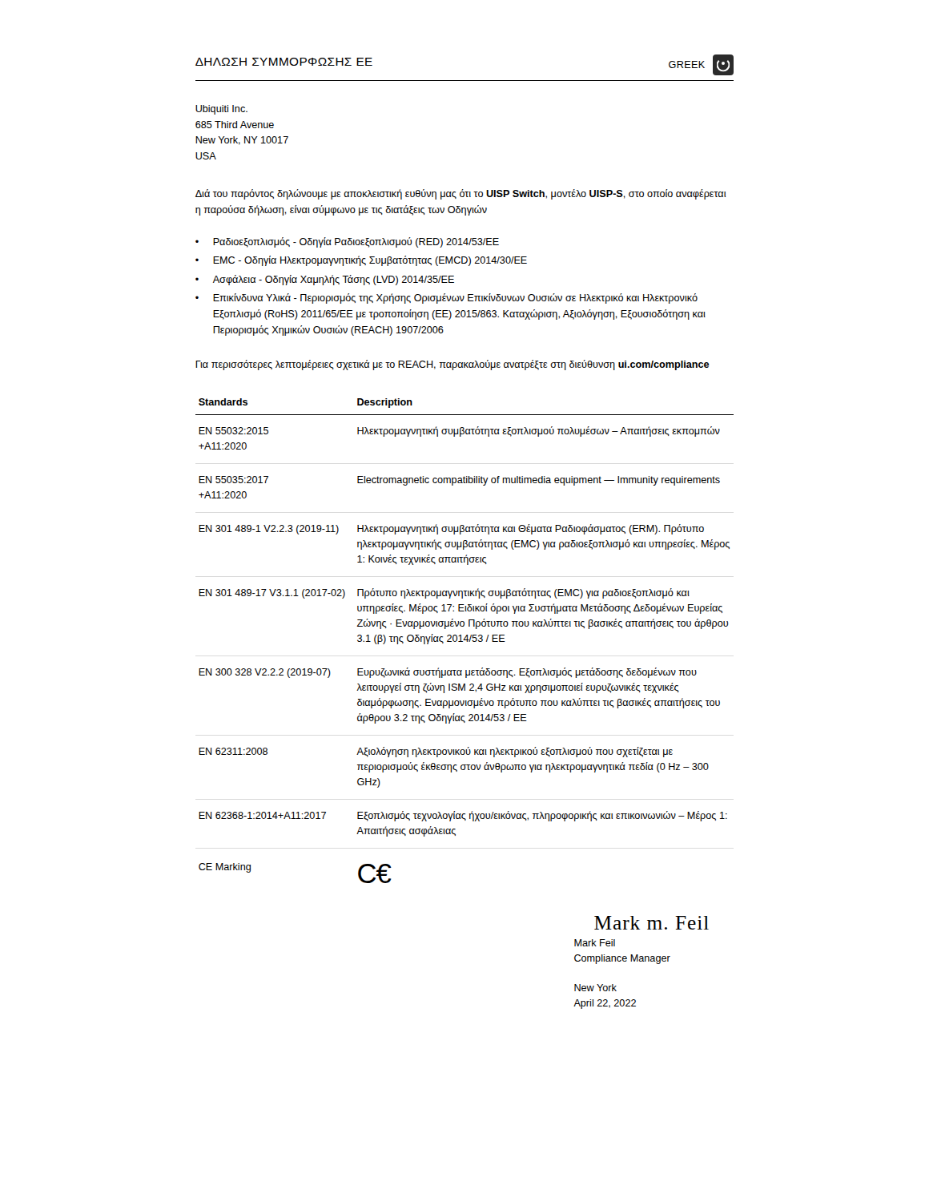ΔΗΛΩΣΗ ΣΥΜΜΟΡΦΩΣΗΣ ΕΕ
GREEK
Ubiquiti Inc.
685 Third Avenue
New York, NY 10017
USA
Διά του παρόντος δηλώνουμε με αποκλειστική ευθύνη μας ότι το UISP Switch, μοντέλο UISP-S, στο οποίο αναφέρεται η παρούσα δήλωση, είναι σύμφωνο με τις διατάξεις των Οδηγιών
•Ραδιοεξοπλισμός - Οδηγία Ραδιοεξοπλισμού (RED) 2014/53/ΕΕ
•EMC - Οδηγία Ηλεκτρομαγνητικής Συμβατότητας (EMCD) 2014/30/ΕΕ
•Ασφάλεια - Οδηγία Χαμηλής Τάσης (LVD) 2014/35/ΕΕ
•Επικίνδυνα Υλικά - Περιορισμός της Χρήσης Ορισμένων Επικίνδυνων Ουσιών σε Ηλεκτρικό και Ηλεκτρονικό Εξοπλισμό (RoHS) 2011/65/ΕΕ με τροποποίηση (ΕΕ) 2015/863. Καταχώριση, Αξιολόγηση, Εξουσιοδότηση και Περιορισμός Χημικών Ουσιών (REACH) 1907/2006
Για περισσότερες λεπτομέρειες σχετικά με το REACH, παρακαλούμε ανατρέξτε στη διεύθυνση ui.com/compliance
| Standards | Description |
| --- | --- |
| EN 55032:2015 +A11:2020 | Ηλεκτρομαγνητική συμβατότητα εξοπλισμού πολυμέσων – Απαιτήσεις εκπομπών |
| EN 55035:2017 +A11:2020 | Electromagnetic compatibility of multimedia equipment — Immunity requirements |
| EN 301 489‑1 V2.2.3 (2019‑11) | Ηλεκτρομαγνητική συμβατότητα και Θέματα Ραδιοφάσματος (ERM). Πρότυπο ηλεκτρομαγνητικής συμβατότητας (EMC) για ραδιοεξοπλισμό και υπηρεσίες. Μέρος 1: Κοινές τεχνικές απαιτήσεις |
| EN 301 489‑17 V3.1.1 (2017‑02) | Πρότυπο ηλεκτρομαγνητικής συμβατότητας (EMC) για ραδιοεξοπλισμό και υπηρεσίες. Μέρος 17: Ειδικοί όροι για Συστήματα Μετάδοσης Δεδομένων Ευρείας Ζώνης · Εναρμονισμένο Πρότυπο που καλύπτει τις βασικές απαιτήσεις του άρθρου 3.1 (β) της Οδηγίας 2014/53 / ΕΕ |
| EN 300 328 V2.2.2 (2019‑07) | Ευρυζωνικά συστήματα μετάδοσης. Εξοπλισμός μετάδοσης δεδομένων που λειτουργεί στη ζώνη ISM 2,4 GHz και χρησιμοποιεί ευρυζωνικές τεχνικές διαμόρφωσης. Εναρμονισμένο πρότυπο που καλύπτει τις βασικές απαιτήσεις του άρθρου 3.2 της Οδηγίας 2014/53 / ΕΕ |
| EN 62311:2008 | Αξιολόγηση ηλεκτρονικού και ηλεκτρικού εξοπλισμού που σχετίζεται με περιορισμούς έκθεσης στον άνθρωπο για ηλεκτρομαγνητικά πεδία (0 Hz – 300 GHz) |
| EN 62368‑1:2014+A11:2017 | Εξοπλισμός τεχνολογίας ήχου/εικόνας, πληροφορικής και επικοινωνιών – Μέρος 1: Απαιτήσεις ασφάλειας |
| CE Marking | C€ |
Mark m. Feil
Mark Feil
Compliance Manager
New York
April 22, 2022